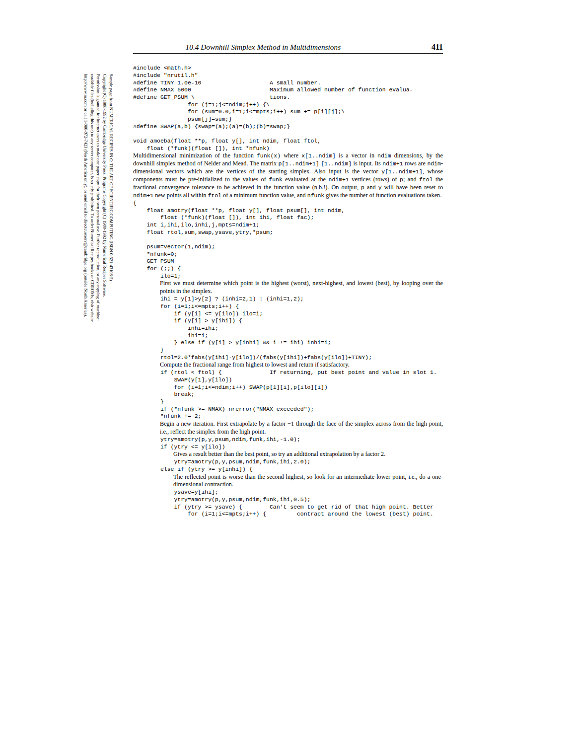10.4 Downhill Simplex Method in Multidimensions 411
Sample page from NUMERICAL RECIPES IN C: THE ART OF SCIENTIFIC COMPUTING (ISBN 0-521-43108-5) Copyright (C) 1988-1992 by Cambridge University Press. Programs Copyright (C) 1988-1992 by Numerical Recipes Software. Permission is granted for internet users to make one paper copy for their own personal use. Further reproduction, or any copying of machine- readable files (including this one) to any server computer, is strictly prohibited. To order Numerical Recipes books or CDROMs, visit website http://www.nr.com or call 1-800-872-7423 (North America only), or send email to directcustserv@cambridge.org (outside North America).
#include <math.h>
#include "nrutil.h"
#define TINY 1.0e-10                    A small number.
#define NMAX 5000                       Maximum allowed number of function evalua-
#define GET_PSUM \                      tions.
                for (j=1;j<=ndim;j++) {\
                for (sum=0.0,i=1;i<=mpts;i++) sum += p[i][j];\
                psum[j]=sum;}
#define SWAP(a,b) {swap=(a);(a)=(b);(b)=swap;}

void amoeba(float **p, float y[], int ndim, float ftol,
    float (*funk)(float []), int *nfunk)
Multidimensional minimization of the function funk(x) where x[1..ndim] is a vector in ndim dimensions, by the downhill simplex method of Nelder and Mead. The matrix p[1..ndim+1] [1..ndim] is input. Its ndim+1 rows are ndim-dimensional vectors which are the vertices of the starting simplex. Also input is the vector y[1..ndim+1], whose components must be pre-initialized to the values of funk evaluated at the ndim+1 vertices (rows) of p; and ftol the fractional convergence tolerance to be achieved in the function value (n.b.!). On output, p and y will have been reset to ndim+1 new points all within ftol of a minimum function value, and nfunk gives the number of function evaluations taken.
{
    float amotry(float **p, float y[], float psum[], int ndim,
        float (*funk)(float []), int ihi, float fac);
    int i,ihi,ilo,inhi,j,mpts=ndim+1;
    float rtol,sum,swap,ysave,ytry,*psum;

    psum=vector(1,ndim);
    *nfunk=0;
    GET_PSUM
    for (;;) {
        ilo=1;
First we must determine which point is the highest (worst), next-highest, and lowest (best), by looping over the points in the simplex.
        ihi = y[1]>y[2] ? (inhi=2,1) : (inhi=1,2);
        for (i=1;i<=mpts;i++) {
            if (y[i] <= y[ilo]) ilo=i;
            if (y[i] > y[ihi]) {
                inhi=ihi;
                ihi=i;
            } else if (y[i] > y[inhi] && i != ihi) inhi=i;
        }
        rtol=2.0*fabs(y[ihi]-y[ilo])/(fabs(y[ihi])+fabs(y[ilo])+TINY);
Compute the fractional range from highest to lowest and return if satisfactory.
        if (rtol < ftol) {              If returning, put best point and value in slot 1.
            SWAP(y[1],y[ilo])
            for (i=1;i<=ndim;i++) SWAP(p[1][i],p[ilo][i])
            break;
        }
        if (*nfunk >= NMAX) nrerror("NMAX exceeded");
        *nfunk += 2;
Begin a new iteration. First extrapolate by a factor −1 through the face of the simplex across from the high point, i.e., reflect the simplex from the high point.
        ytry=amotry(p,y,psum,ndim,funk,ihi,-1.0);
        if (ytry <= y[ilo])
Gives a result better than the best point, so try an additional extrapolation by a factor 2.
            ytry=amotry(p,y,psum,ndim,funk,ihi,2.0);
        else if (ytry >= y[inhi]) {
The reflected point is worse than the second-highest, so look for an intermediate lower point, i.e., do a one-dimensional contraction.
            ysave=y[ihi];
            ytry=amotry(p,y,psum,ndim,funk,ihi,0.5);
            if (ytry >= ysave) {        Can't seem to get rid of that high point. Better
                for (i=1;i<=mpts;i++) {         contract around the lowest (best) point.